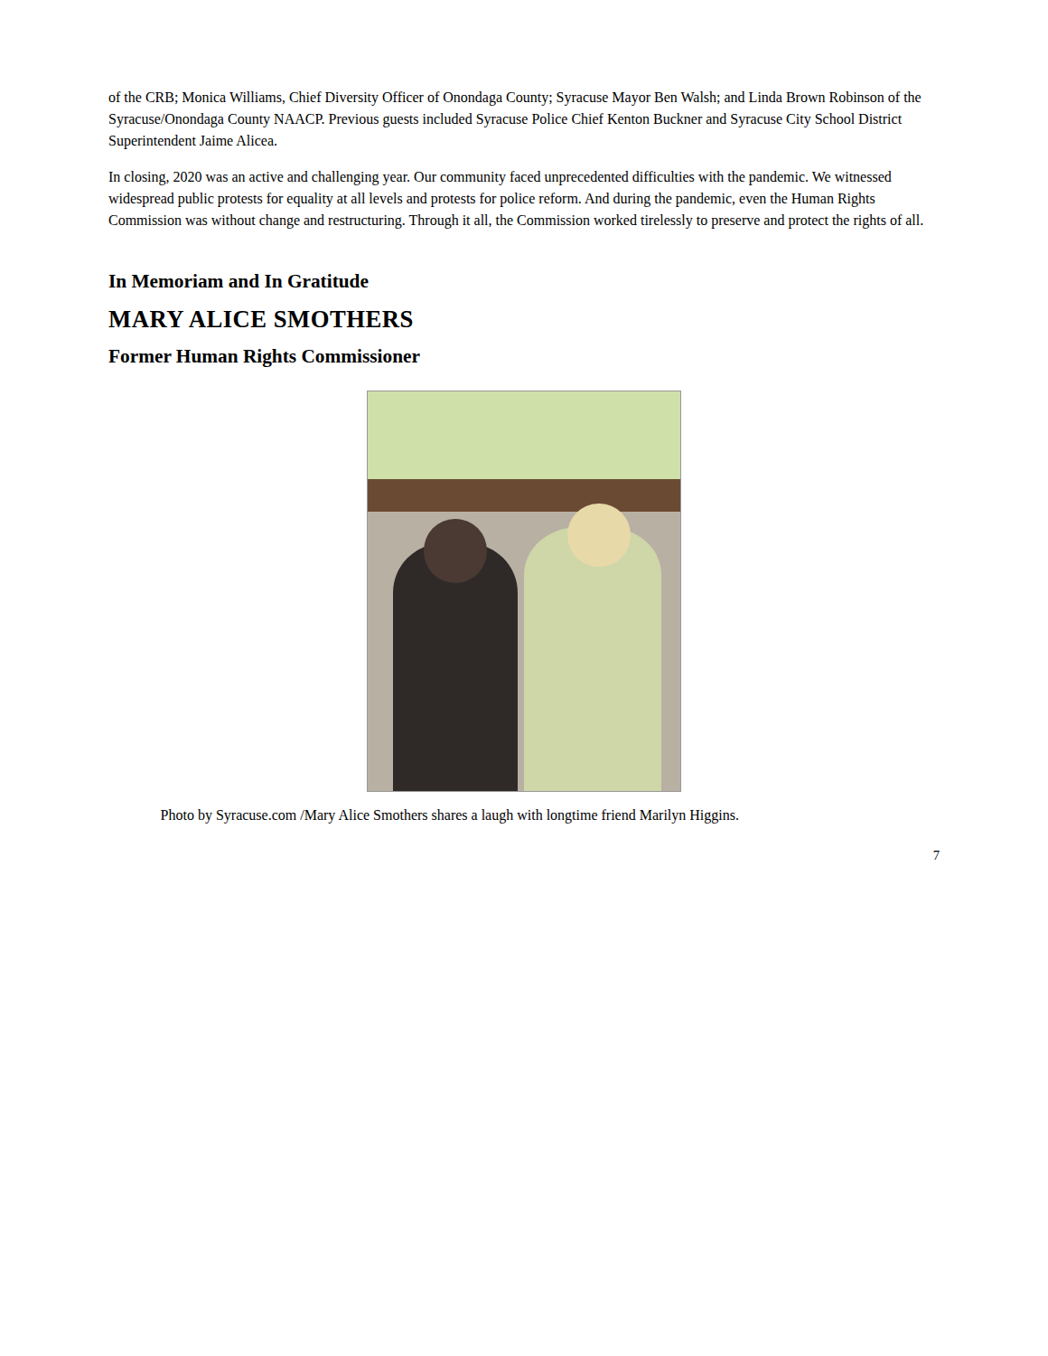of the CRB; Monica Williams, Chief Diversity Officer of Onondaga County; Syracuse Mayor Ben Walsh; and Linda Brown Robinson of the Syracuse/Onondaga County NAACP. Previous guests included Syracuse Police Chief Kenton Buckner and Syracuse City School District Superintendent Jaime Alicea.
In closing, 2020 was an active and challenging year. Our community faced unprecedented difficulties with the pandemic. We witnessed widespread public protests for equality at all levels and protests for police reform. And during the pandemic, even the Human Rights Commission was without change and restructuring. Through it all, the Commission worked tirelessly to preserve and protect the rights of all.
In Memoriam and In Gratitude
MARY ALICE SMOTHERS
Former Human Rights Commissioner
Photo by Syracuse.com /Mary Alice Smothers shares a laugh with longtime friend Marilyn Higgins.
7